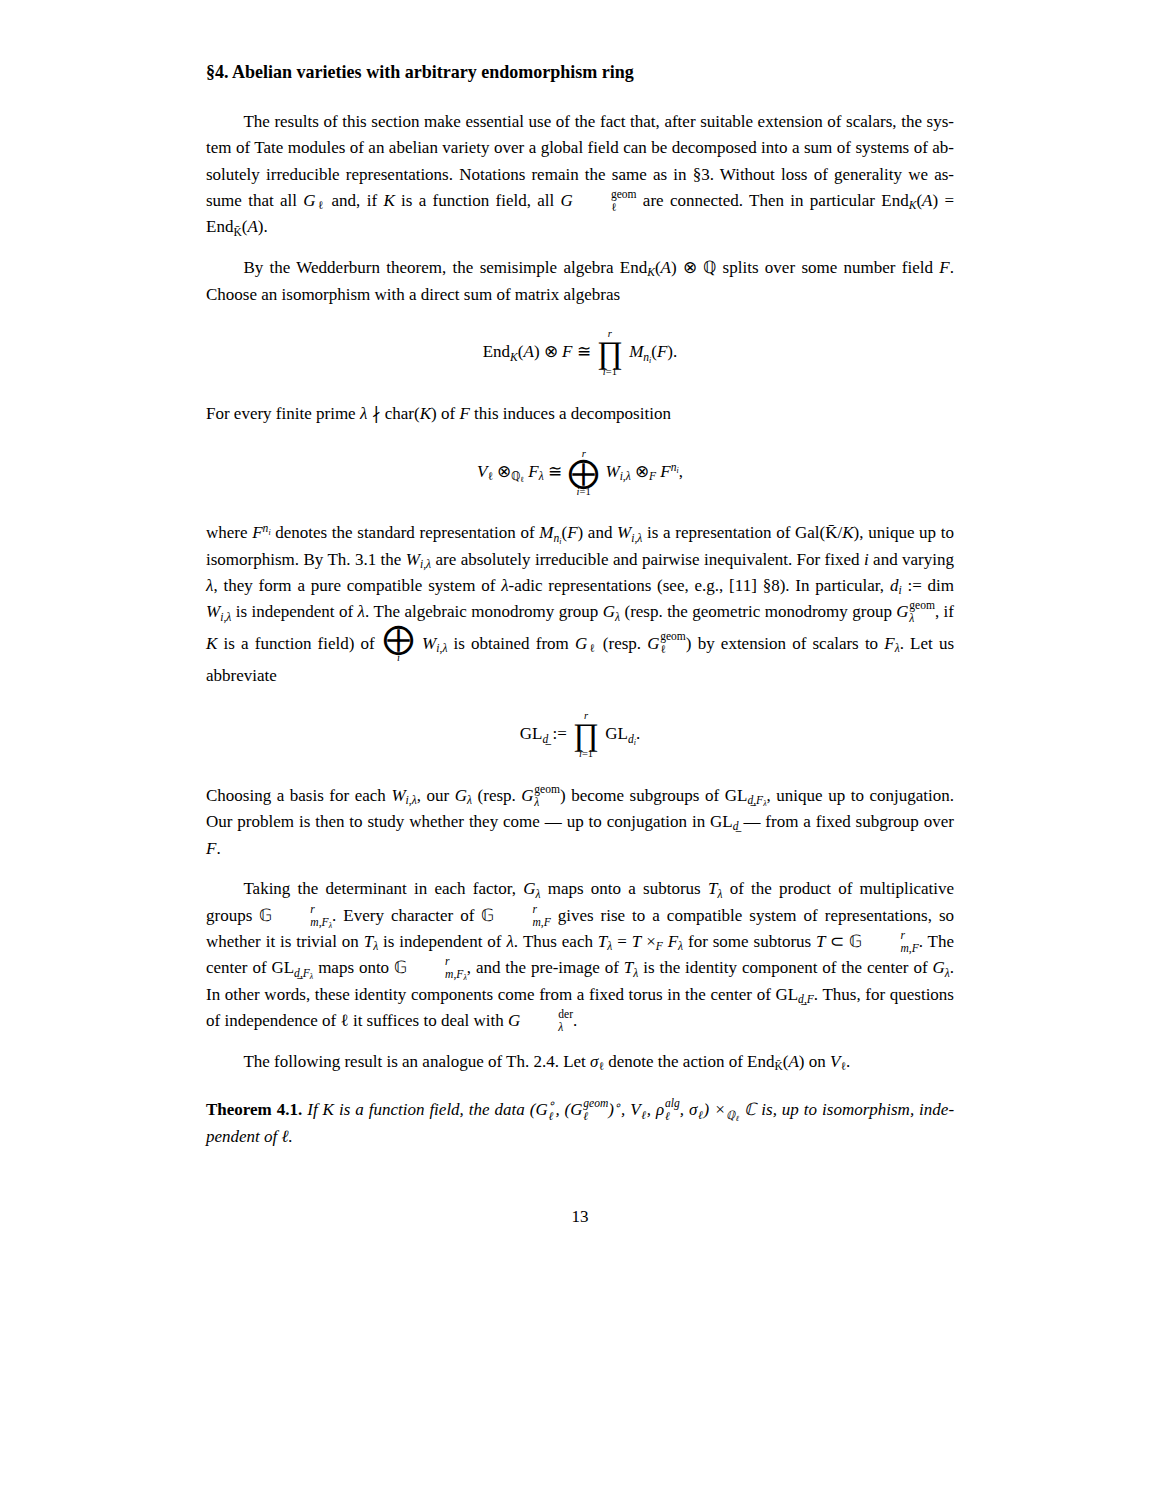§4. Abelian varieties with arbitrary endomorphism ring
The results of this section make essential use of the fact that, after suitable extension of scalars, the system of Tate modules of an abelian variety over a global field can be decomposed into a sum of systems of absolutely irreducible representations. Notations remain the same as in §3. Without loss of generality we assume that all Gℓ and, if K is a function field, all Ggeom ℓ are connected. Then in particular EndK(A) = EndK̄(A).
By the Wedderburn theorem, the semisimple algebra EndK(A) ⊗ ℚ splits over some number field F. Choose an isomorphism with a direct sum of matrix algebras
EndK(A) ⊗ F ≅ r∏i=1 Mni(F).
For every finite prime λ ∤ char(K) of F this induces a decomposition
Vℓ ⊗ℚℓ Fλ ≅ r⨁i=1 Wi,λ ⊗F Fni,
where Fni denotes the standard representation of Mni(F) and Wi,λ is a representation of Gal(K̄/K), unique up to isomorphism. By Th. 3.1 the Wi,λ are absolutely irreducible and pairwise inequivalent. For fixed i and varying λ, they form a pure compatible system of λ-adic representations (see, e.g., [11] §8). In particular, di := dim Wi,λ is independent of λ. The algebraic monodromy group Gλ (resp. the geometric monodromy group Ggeom λ, if K is a function field) of ⨁i Wi,λ is obtained from Gℓ (resp. Ggeom ℓ) by extension of scalars to Fλ. Let us abbreviate
GLd̲ := r∏i=1 GLdi.
Choosing a basis for each Wi,λ, our Gλ (resp. Ggeom λ) become subgroups of GLd̲,Fλ, unique up to conjugation. Our problem is then to study whether they come — up to conjugation in GLd̲ — from a fixed subgroup over F.
Taking the determinant in each factor, Gλ maps onto a subtorus Tλ of the product of multiplicative groups 𝔾rm,Fλ. Every character of 𝔾rm,F gives rise to a compatible system of representations, so whether it is trivial on Tλ is independent of λ. Thus each Tλ = T ×F Fλ for some subtorus T ⊂ 𝔾rm,F. The center of GLd̲,Fλ maps onto 𝔾rm,Fλ, and the pre-image of Tλ is the identity component of the center of Gλ. In other words, these identity components come from a fixed torus in the center of GLd̲,F. Thus, for questions of independence of ℓ it suffices to deal with Gder λ.
The following result is an analogue of Th. 2.4. Let σℓ denote the action of EndK̄(A) on Vℓ.
Theorem 4.1. If K is a function field, the data (G∘ℓ, (Ggeom ℓ)∘, Vℓ, ρalg ℓ, σℓ) ×ℚℓ ℂ is, up to isomorphism, independent of ℓ.
13